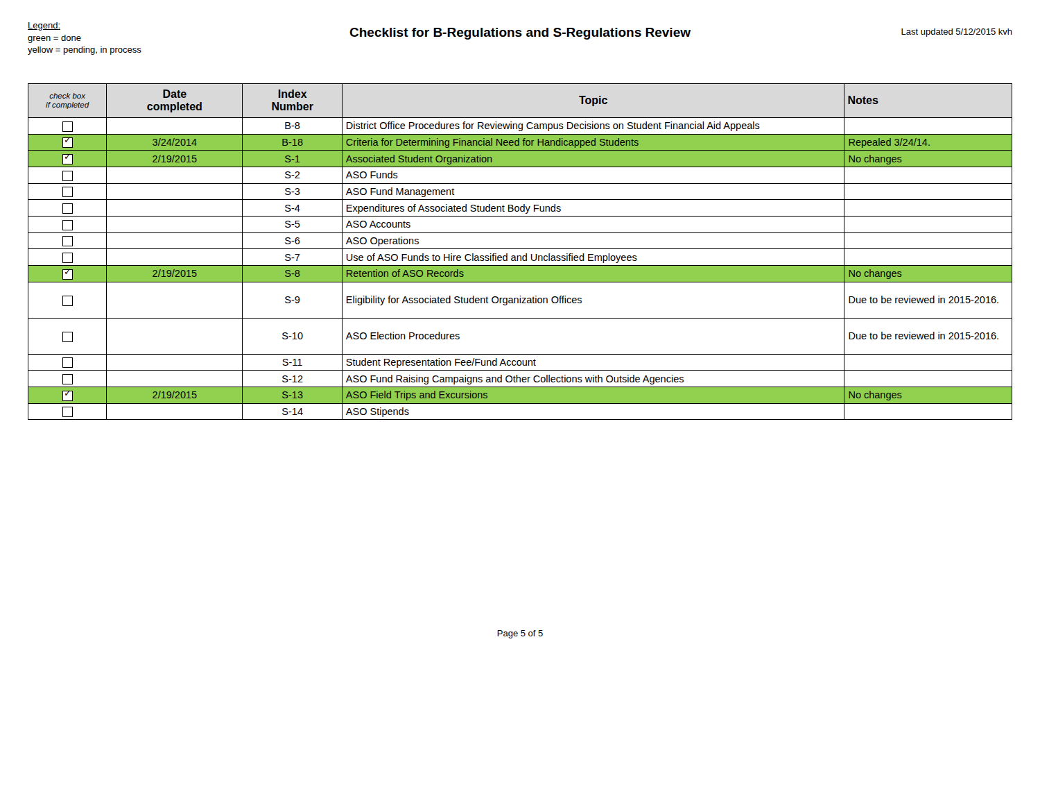Legend:
green = done
yellow = pending, in process
Checklist for B-Regulations and S-Regulations Review
Last updated 5/12/2015 kvh
| check box if completed | Date completed | Index Number | Topic | Notes |
| --- | --- | --- | --- | --- |
| | | B-8 | District Office Procedures for Reviewing Campus Decisions on Student Financial Aid Appeals | |
| | 3/24/2014 | B-18 | Criteria for Determining Financial Need for Handicapped Students | Repealed 3/24/14. |
| | 2/19/2015 | S-1 | Associated Student Organization | No changes |
| | | S-2 | ASO Funds | |
| | | S-3 | ASO Fund Management | |
| | | S-4 | Expenditures of Associated Student Body Funds | |
| | | S-5 | ASO Accounts | |
| | | S-6 | ASO Operations | |
| | | S-7 | Use of ASO Funds to Hire Classified and Unclassified Employees | |
| | 2/19/2015 | S-8 | Retention of ASO Records | No changes |
| | | S-9 | Eligibility for Associated Student Organization Offices | Due to be reviewed in 2015-2016. |
| | | S-10 | ASO Election Procedures | Due to be reviewed in 2015-2016. |
| | | S-11 | Student Representation Fee/Fund Account | |
| | | S-12 | ASO Fund Raising Campaigns and Other Collections with Outside Agencies | |
| | 2/19/2015 | S-13 | ASO Field Trips and Excursions | No changes |
| | | S-14 | ASO Stipends | |
Page 5 of 5